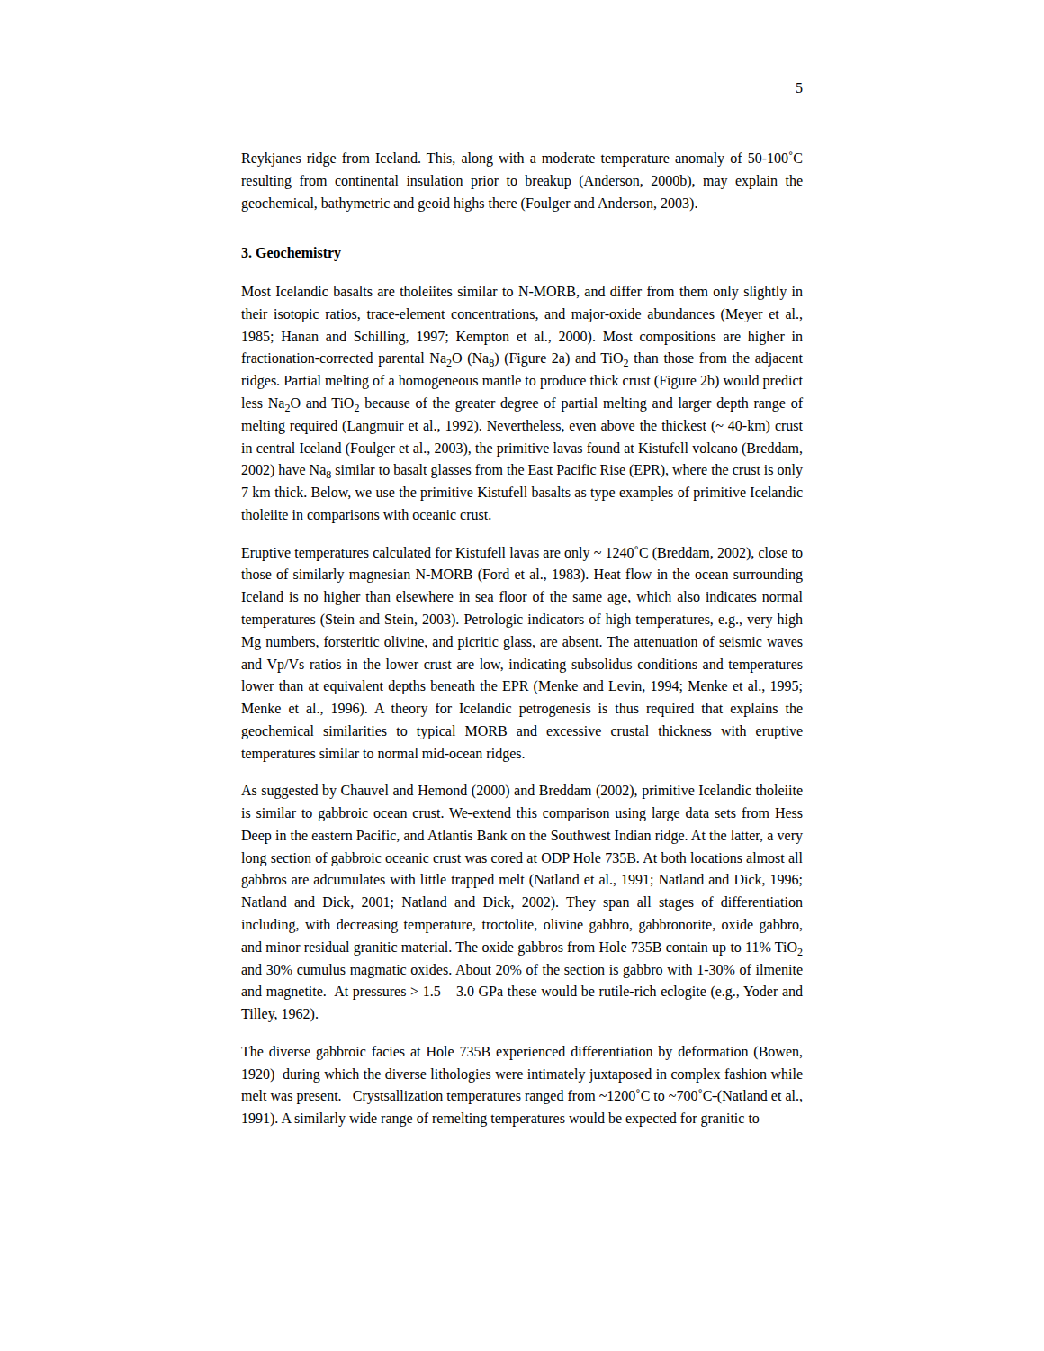5
Reykjanes ridge from Iceland. This, along with a moderate temperature anomaly of 50-100˚C resulting from continental insulation prior to breakup (Anderson, 2000b), may explain the geochemical, bathymetric and geoid highs there (Foulger and Anderson, 2003).
3. Geochemistry
Most Icelandic basalts are tholeiites similar to N-MORB, and differ from them only slightly in their isotopic ratios, trace-element concentrations, and major-oxide abundances (Meyer et al., 1985; Hanan and Schilling, 1997; Kempton et al., 2000). Most compositions are higher in fractionation-corrected parental Na2O (Na8) (Figure 2a) and TiO2 than those from the adjacent ridges. Partial melting of a homogeneous mantle to produce thick crust (Figure 2b) would predict less Na2O and TiO2 because of the greater degree of partial melting and larger depth range of melting required (Langmuir et al., 1992). Nevertheless, even above the thickest (~ 40-km) crust in central Iceland (Foulger et al., 2003), the primitive lavas found at Kistufell volcano (Breddam, 2002) have Na8 similar to basalt glasses from the East Pacific Rise (EPR), where the crust is only 7 km thick. Below, we use the primitive Kistufell basalts as type examples of primitive Icelandic tholeiite in comparisons with oceanic crust.
Eruptive temperatures calculated for Kistufell lavas are only ~ 1240˚C (Breddam, 2002), close to those of similarly magnesian N-MORB (Ford et al., 1983). Heat flow in the ocean surrounding Iceland is no higher than elsewhere in sea floor of the same age, which also indicates normal temperatures (Stein and Stein, 2003). Petrologic indicators of high temperatures, e.g., very high Mg numbers, forsteritic olivine, and picritic glass, are absent. The attenuation of seismic waves and Vp/Vs ratios in the lower crust are low, indicating subsolidus conditions and temperatures lower than at equivalent depths beneath the EPR (Menke and Levin, 1994; Menke et al., 1995; Menke et al., 1996). A theory for Icelandic petrogenesis is thus required that explains the geochemical similarities to typical MORB and excessive crustal thickness with eruptive temperatures similar to normal mid-ocean ridges.
As suggested by Chauvel and Hemond (2000) and Breddam (2002), primitive Icelandic tholeiite is similar to gabbroic ocean crust. We-extend this comparison using large data sets from Hess Deep in the eastern Pacific, and Atlantis Bank on the Southwest Indian ridge. At the latter, a very long section of gabbroic oceanic crust was cored at ODP Hole 735B. At both locations almost all gabbros are adcumulates with little trapped melt (Natland et al., 1991; Natland and Dick, 1996; Natland and Dick, 2001; Natland and Dick, 2002). They span all stages of differentiation including, with decreasing temperature, troctolite, olivine gabbro, gabbronorite, oxide gabbro, and minor residual granitic material. The oxide gabbros from Hole 735B contain up to 11% TiO2 and 30% cumulus magmatic oxides. About 20% of the section is gabbro with 1-30% of ilmenite and magnetite. At pressures > 1.5 – 3.0 GPa these would be rutile-rich eclogite (e.g., Yoder and Tilley, 1962).
The diverse gabbroic facies at Hole 735B experienced differentiation by deformation (Bowen, 1920) during which the diverse lithologies were intimately juxtaposed in complex fashion while melt was present. Crystsallization temperatures ranged from ~1200˚C to ~700˚C-(Natland et al., 1991). A similarly wide range of remelting temperatures would be expected for granitic to